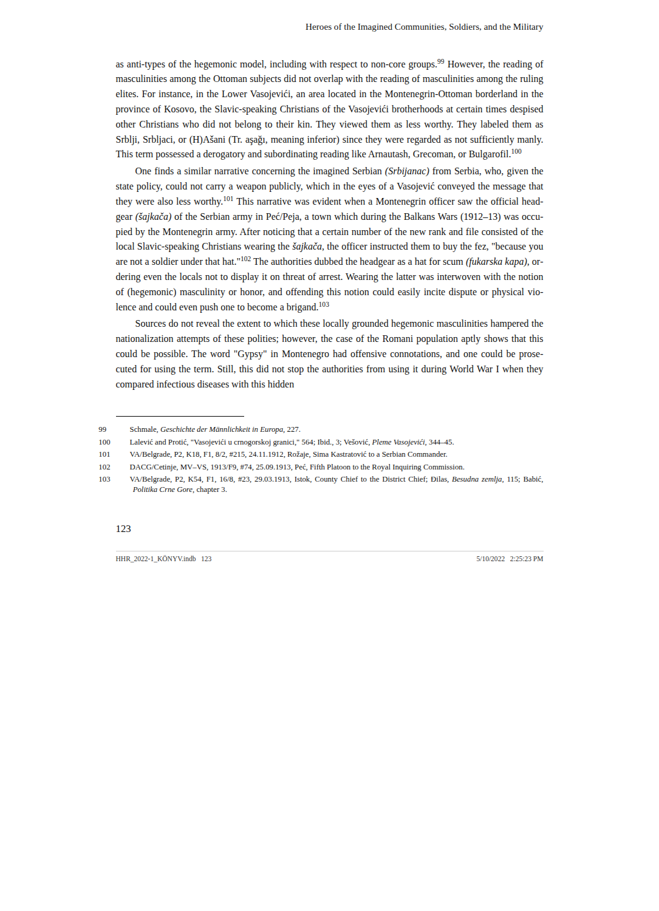Heroes of the Imagined Communities, Soldiers, and the Military
as anti-types of the hegemonic model, including with respect to non-core groups.99 However, the reading of masculinities among the Ottoman subjects did not overlap with the reading of masculinities among the ruling elites. For instance, in the Lower Vasojevići, an area located in the Montenegrin-Ottoman borderland in the province of Kosovo, the Slavic-speaking Christians of the Vasojevići brotherhoods at certain times despised other Christians who did not belong to their kin. They viewed them as less worthy. They labeled them as Srblji, Srbljaci, or (H)Ašani (Tr. aşağı, meaning inferior) since they were regarded as not sufficiently manly. This term possessed a derogatory and subordinating reading like Arnautash, Grecoman, or Bulgarofil.100
One finds a similar narrative concerning the imagined Serbian (Srbijanac) from Serbia, who, given the state policy, could not carry a weapon publicly, which in the eyes of a Vasojević conveyed the message that they were also less worthy.101 This narrative was evident when a Montenegrin officer saw the official headgear (šajkača) of the Serbian army in Peć/Peja, a town which during the Balkans Wars (1912–13) was occupied by the Montenegrin army. After noticing that a certain number of the new rank and file consisted of the local Slavic-speaking Christians wearing the šajkača, the officer instructed them to buy the fez, "because you are not a soldier under that hat."102 The authorities dubbed the headgear as a hat for scum (fukarska kapa), ordering even the locals not to display it on threat of arrest. Wearing the latter was interwoven with the notion of (hegemonic) masculinity or honor, and offending this notion could easily incite dispute or physical violence and could even push one to become a brigand.103
Sources do not reveal the extent to which these locally grounded hegemonic masculinities hampered the nationalization attempts of these polities; however, the case of the Romani population aptly shows that this could be possible. The word "Gypsy" in Montenegro had offensive connotations, and one could be prosecuted for using the term. Still, this did not stop the authorities from using it during World War I when they compared infectious diseases with this hidden
99 Schmale, Geschichte der Männlichkeit in Europa, 227.
100 Lalević and Protić, "Vasojevići u crnogorskoj granici," 564; Ibid., 3; Vešović, Pleme Vasojevići, 344–45.
101 VA/Belgrade, P2, K18, F1, 8/2, #215, 24.11.1912, Rožaje, Sima Kastratović to a Serbian Commander.
102 DACG/Cetinje, MV–VS, 1913/F9, #74, 25.09.1913, Peć, Fifth Platoon to the Royal Inquiring Commission.
103 VA/Belgrade, P2, K54, F1, 16/8, #23, 29.03.1913, Istok, County Chief to the District Chief; Đilas, Besudna zemlja, 115; Babić, Politika Crne Gore, chapter 3.
123
HHR_2022-1_KÖNYV.indb 123 5/10/2022 2:25:23 PM